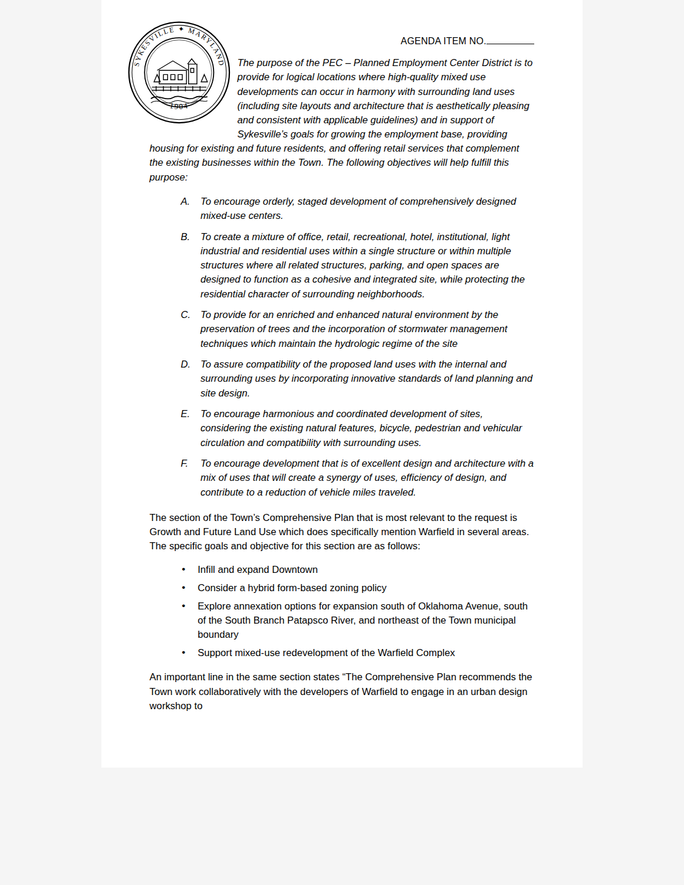AGENDA ITEM NO.
SYKESVILLE ✦ MARYLAND 1904
The purpose of the PEC – Planned Employment Center District is to provide for logical locations where high-quality mixed use developments can occur in harmony with surrounding land uses (including site layouts and architecture that is aesthetically pleasing and consistent with applicable guidelines) and in support of Sykesville’s goals for growing the employment base, providing housing for existing and future residents, and offering retail services that complement the existing businesses within the Town. The following objectives will help fulfill this purpose:
A. To encourage orderly, staged development of comprehensively designed mixed-use centers.
B. To create a mixture of office, retail, recreational, hotel, institutional, light industrial and residential uses within a single structure or within multiple structures where all related structures, parking, and open spaces are designed to function as a cohesive and integrated site, while protecting the residential character of surrounding neighborhoods.
C. To provide for an enriched and enhanced natural environment by the preservation of trees and the incorporation of stormwater management techniques which maintain the hydrologic regime of the site
D. To assure compatibility of the proposed land uses with the internal and surrounding uses by incorporating innovative standards of land planning and site design.
E. To encourage harmonious and coordinated development of sites, considering the existing natural features, bicycle, pedestrian and vehicular circulation and compatibility with surrounding uses.
F. To encourage development that is of excellent design and architecture with a mix of uses that will create a synergy of uses, efficiency of design, and contribute to a reduction of vehicle miles traveled.
The section of the Town’s Comprehensive Plan that is most relevant to the request is Growth and Future Land Use which does specifically mention Warfield in several areas. The specific goals and objective for this section are as follows:
Infill and expand Downtown
Consider a hybrid form-based zoning policy
Explore annexation options for expansion south of Oklahoma Avenue, south of the South Branch Patapsco River, and northeast of the Town municipal boundary
Support mixed-use redevelopment of the Warfield Complex
An important line in the same section states “The Comprehensive Plan recommends the Town work collaboratively with the developers of Warfield to engage in an urban design workshop to